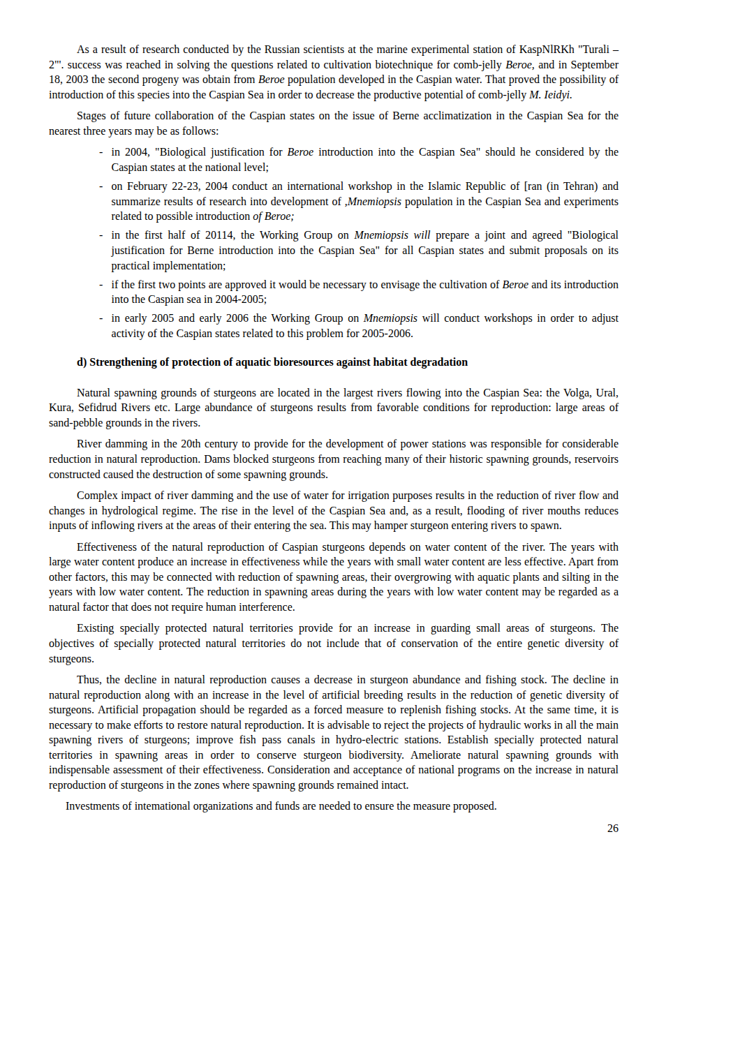As a result of research conducted by the Russian scientists at the marine experimental station of KaspNlRKh "Turali – 2"'. success was reached in solving the questions related to cultivation biotechnique for comb-jelly Beroe, and in September 18, 2003 the second progeny was obtain from Beroe population developed in the Caspian water. That proved the possibility of introduction of this species into the Caspian Sea in order to decrease the productive potential of comb-jelly M. Ieidyi.
Stages of future collaboration of the Caspian states on the issue of Berne acclimatization in the Caspian Sea for the nearest three years may be as follows:
in 2004, "Biological justification for Beroe introduction into the Caspian Sea" should he considered by the Caspian states at the national level;
on February 22-23, 2004 conduct an international workshop in the Islamic Republic of [ran (in Tehran) and summarize results of research into development of ,Mnemiopsis population in the Caspian Sea and experiments related to possible introduction of Beroe;
in the first half of 20114, the Working Group on Mnemiopsis will prepare a joint and agreed "Biological justification for Berne introduction into the Caspian Sea" for all Caspian states and submit proposals on its practical implementation;
if the first two points are approved it would be necessary to envisage the cultivation of Beroe and its introduction into the Caspian sea in 2004-2005;
in early 2005 and early 2006 the Working Group on Mnemiopsis will conduct workshops in order to adjust activity of the Caspian states related to this problem for 2005-2006.
d) Strengthening of protection of aquatic bioresources against habitat degradation
Natural spawning grounds of sturgeons are located in the largest rivers flowing into the Caspian Sea: the Volga, Ural, Kura, Sefidrud Rivers etc. Large abundance of sturgeons results from favorable conditions for reproduction: large areas of sand-pebble grounds in the rivers.
River damming in the 20th century to provide for the development of power stations was responsible for considerable reduction in natural reproduction. Dams blocked sturgeons from reaching many of their historic spawning grounds, reservoirs constructed caused the destruction of some spawning grounds.
Complex impact of river damming and the use of water for irrigation purposes results in the reduction of river flow and changes in hydrological regime. The rise in the level of the Caspian Sea and, as a result, flooding of river mouths reduces inputs of inflowing rivers at the areas of their entering the sea. This may hamper sturgeon entering rivers to spawn.
Effectiveness of the natural reproduction of Caspian sturgeons depends on water content of the river. The years with large water content produce an increase in effectiveness while the years with small water content are less effective. Apart from other factors, this may be connected with reduction of spawning areas, their overgrowing with aquatic plants and silting in the years with low water content. The reduction in spawning areas during the years with low water content may be regarded as a natural factor that does not require human interference.
Existing specially protected natural territories provide for an increase in guarding small areas of sturgeons. The objectives of specially protected natural territories do not include that of conservation of the entire genetic diversity of sturgeons.
Thus, the decline in natural reproduction causes a decrease in sturgeon abundance and fishing stock. The decline in natural reproduction along with an increase in the level of artificial breeding results in the reduction of genetic diversity of sturgeons. Artificial propagation should be regarded as a forced measure to replenish fishing stocks. At the same time, it is necessary to make efforts to restore natural reproduction. It is advisable to reject the projects of hydraulic works in all the main spawning rivers of sturgeons; improve fish pass canals in hydro-electric stations. Establish specially protected natural territories in spawning areas in order to conserve sturgeon biodiversity. Ameliorate natural spawning grounds with indispensable assessment of their effectiveness. Consideration and acceptance of national programs on the increase in natural reproduction of sturgeons in the zones where spawning grounds remained intact.
Investments of intemational organizations and funds are needed to ensure the measure proposed.
26